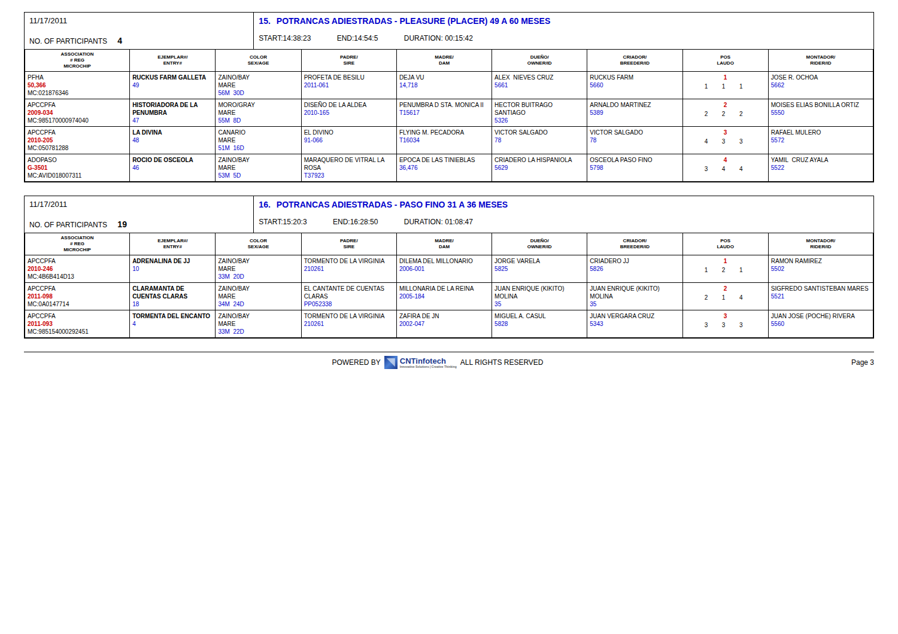| 11/17/2011 NO. OF PARTICIPANTS 4 | 15. POTRANCAS ADIESTRADAS - PLEASURE (PLACER) 49 A 60 MESES START:14:38:23 END:14:54:5 DURATION: 00:15:42 |
| ASSOCIATION # REG MICROCHIP | EJEMPLAR#/ ENTRY# | COLOR SEX/AGE | PADRE/ SIRE | MADRE/ DAM | DUEÑO/ OWNER/ID | CRIADOR/ BREEDER/ID | POS LAUDO | MONTADOR/ RIDER/ID |
| --- | --- | --- | --- | --- | --- | --- | --- | --- |
| PFHA 50,366 MC:021876346 | RUCKUS FARM GALLETA 49 | ZAINO/BAY MARE 56M 30D | PROFETA DE BESILU 2011-061 | DEJA VU 14,718 | ALEX NIEVES CRUZ 5661 | RUCKUS FARM 5660 | 1 1 1 1 | JOSE R. OCHOA 5662 |
| APCCPFA 2009-034 MC:985170000974040 | HISTORIADORA DE LA PENUMBRA 47 | MORO/GRAY MARE 55M 8D | DISEÑO DE LA ALDEA 2010-165 | PENUMBRA D STA. MONICA II T15617 | HECTOR BUITRAGO SANTIAGO 5326 | ARNALDO MARTINEZ 5389 | 2 2 2 2 | MOISES ELIAS BONILLA ORTIZ 5550 |
| APCCPFA 2010-205 MC:050781288 | LA DIVINA 48 | CANARIO MARE 51M 16D | EL DIVINO 91-066 | FLYING M. PECADORA T16034 | VICTOR SALGADO 78 | VICTOR SALGADO 78 | 3 4 3 3 | RAFAEL MULERO 5572 |
| ADOPASO G-3501 MC:AVID018007311 | ROCIO DE OSCEOLA 46 | ZAINO/BAY MARE 53M 5D | MARAQUERO DE VITRAL LA ROSA T37923 | EPOCA DE LAS TINIEBLAS 36,476 | CRIADERO LA HISPANIOLA 5629 | OSCEOLA PASO FINO 5798 | 4 3 4 4 | YAMIL CRUZ AYALA 5522 |
| 11/17/2011 NO. OF PARTICIPANTS 19 | 16. POTRANCAS ADIESTRADAS - PASO FINO 31 A 36 MESES START:15:20:3 END:16:28:50 DURATION: 01:08:47 |
| ASSOCIATION # REG MICROCHIP | EJEMPLAR#/ ENTRY# | COLOR SEX/AGE | PADRE/ SIRE | MADRE/ DAM | DUEÑO/ OWNER/ID | CRIADOR/ BREEDER/ID | POS LAUDO | MONTADOR/ RIDER/ID |
| --- | --- | --- | --- | --- | --- | --- | --- | --- |
| APCCPFA 2010-246 MC:4B6B414D13 | ADRENALINA DE JJ 10 | ZAINO/BAY MARE 33M 20D | TORMENTO DE LA VIRGINIA 210261 | DILEMA DEL MILLONARIO 2006-001 | JORGE VARELA 5825 | CRIADERO JJ 5826 | 1 1 2 1 | RAMON RAMIREZ 5502 |
| APCCPFA 2011-098 MC:0A0147714 | CLARAMANTA DE CUENTAS CLARAS 18 | ZAINO/BAY MARE 34M 24D | EL CANTANTE DE CUENTAS CLARAS PP052338 | MILLONARIA DE LA REINA 2005-184 | JUAN ENRIQUE (KIKITO) MOLINA 35 | JUAN ENRIQUE (KIKITO) MOLINA 35 | 2 2 1 4 | SIGFREDO SANTISTEBAN MARES 5521 |
| APCCPFA 2011-093 MC:985154000292451 | TORMENTA DEL ENCANTO 4 | ZAINO/BAY MARE 33M 22D | TORMENTO DE LA VIRGINIA 210261 | ZAFIRA DE JN 2002-047 | MIGUEL A. CASUL 5828 | JUAN VERGARA CRUZ 5343 | 3 3 3 3 | JUAN JOSE (POCHE) RIVERA 5560 |
POWERED BY CNT infotech Innovative Solutions | Creative Thinking ALL RIGHTS RESERVED
Page 3